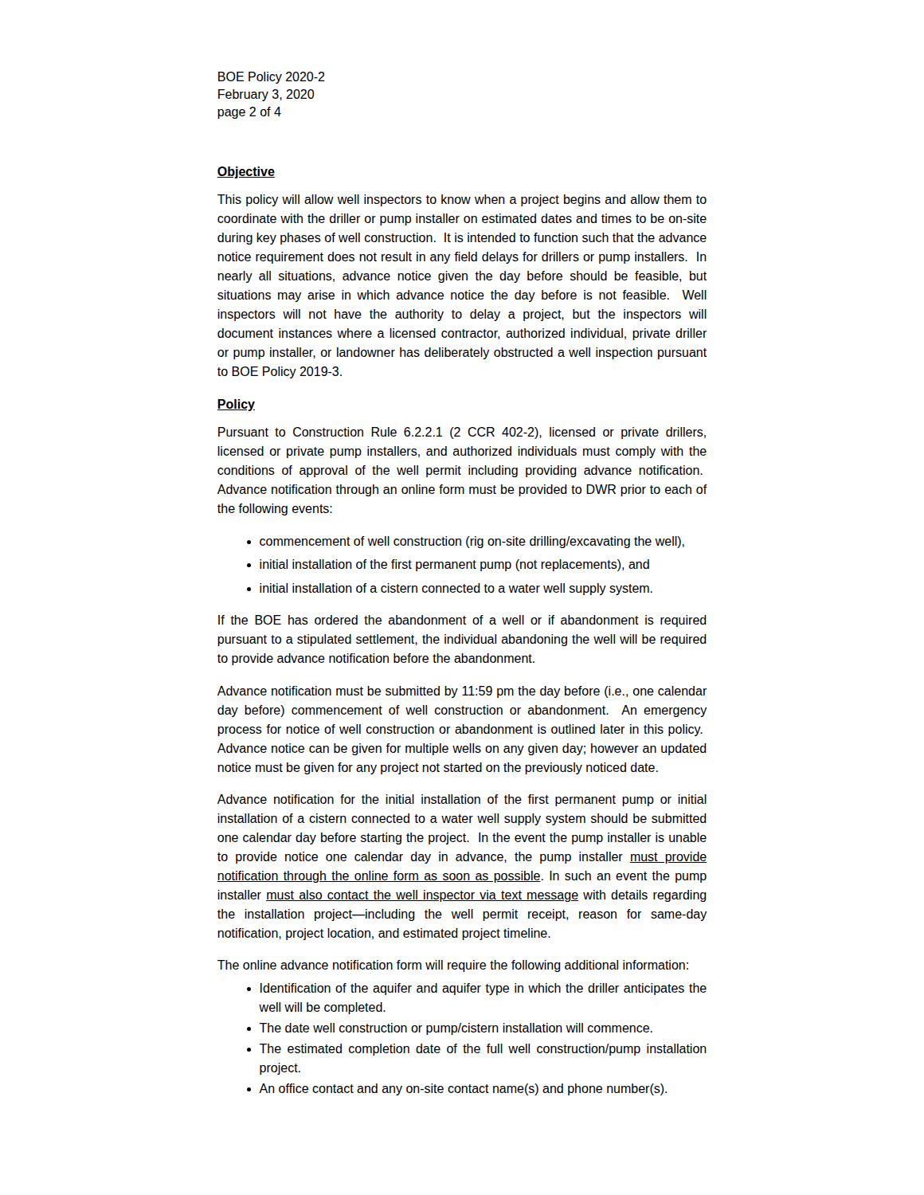BOE Policy 2020-2
February 3, 2020
page 2 of 4
Objective
This policy will allow well inspectors to know when a project begins and allow them to coordinate with the driller or pump installer on estimated dates and times to be on-site during key phases of well construction. It is intended to function such that the advance notice requirement does not result in any field delays for drillers or pump installers. In nearly all situations, advance notice given the day before should be feasible, but situations may arise in which advance notice the day before is not feasible. Well inspectors will not have the authority to delay a project, but the inspectors will document instances where a licensed contractor, authorized individual, private driller or pump installer, or landowner has deliberately obstructed a well inspection pursuant to BOE Policy 2019-3.
Policy
Pursuant to Construction Rule 6.2.2.1 (2 CCR 402-2), licensed or private drillers, licensed or private pump installers, and authorized individuals must comply with the conditions of approval of the well permit including providing advance notification. Advance notification through an online form must be provided to DWR prior to each of the following events:
commencement of well construction (rig on-site drilling/excavating the well),
initial installation of the first permanent pump (not replacements), and
initial installation of a cistern connected to a water well supply system.
If the BOE has ordered the abandonment of a well or if abandonment is required pursuant to a stipulated settlement, the individual abandoning the well will be required to provide advance notification before the abandonment.
Advance notification must be submitted by 11:59 pm the day before (i.e., one calendar day before) commencement of well construction or abandonment. An emergency process for notice of well construction or abandonment is outlined later in this policy. Advance notice can be given for multiple wells on any given day; however an updated notice must be given for any project not started on the previously noticed date.
Advance notification for the initial installation of the first permanent pump or initial installation of a cistern connected to a water well supply system should be submitted one calendar day before starting the project. In the event the pump installer is unable to provide notice one calendar day in advance, the pump installer must provide notification through the online form as soon as possible. In such an event the pump installer must also contact the well inspector via text message with details regarding the installation project—including the well permit receipt, reason for same-day notification, project location, and estimated project timeline.
The online advance notification form will require the following additional information:
Identification of the aquifer and aquifer type in which the driller anticipates the well will be completed.
The date well construction or pump/cistern installation will commence.
The estimated completion date of the full well construction/pump installation project.
An office contact and any on-site contact name(s) and phone number(s).